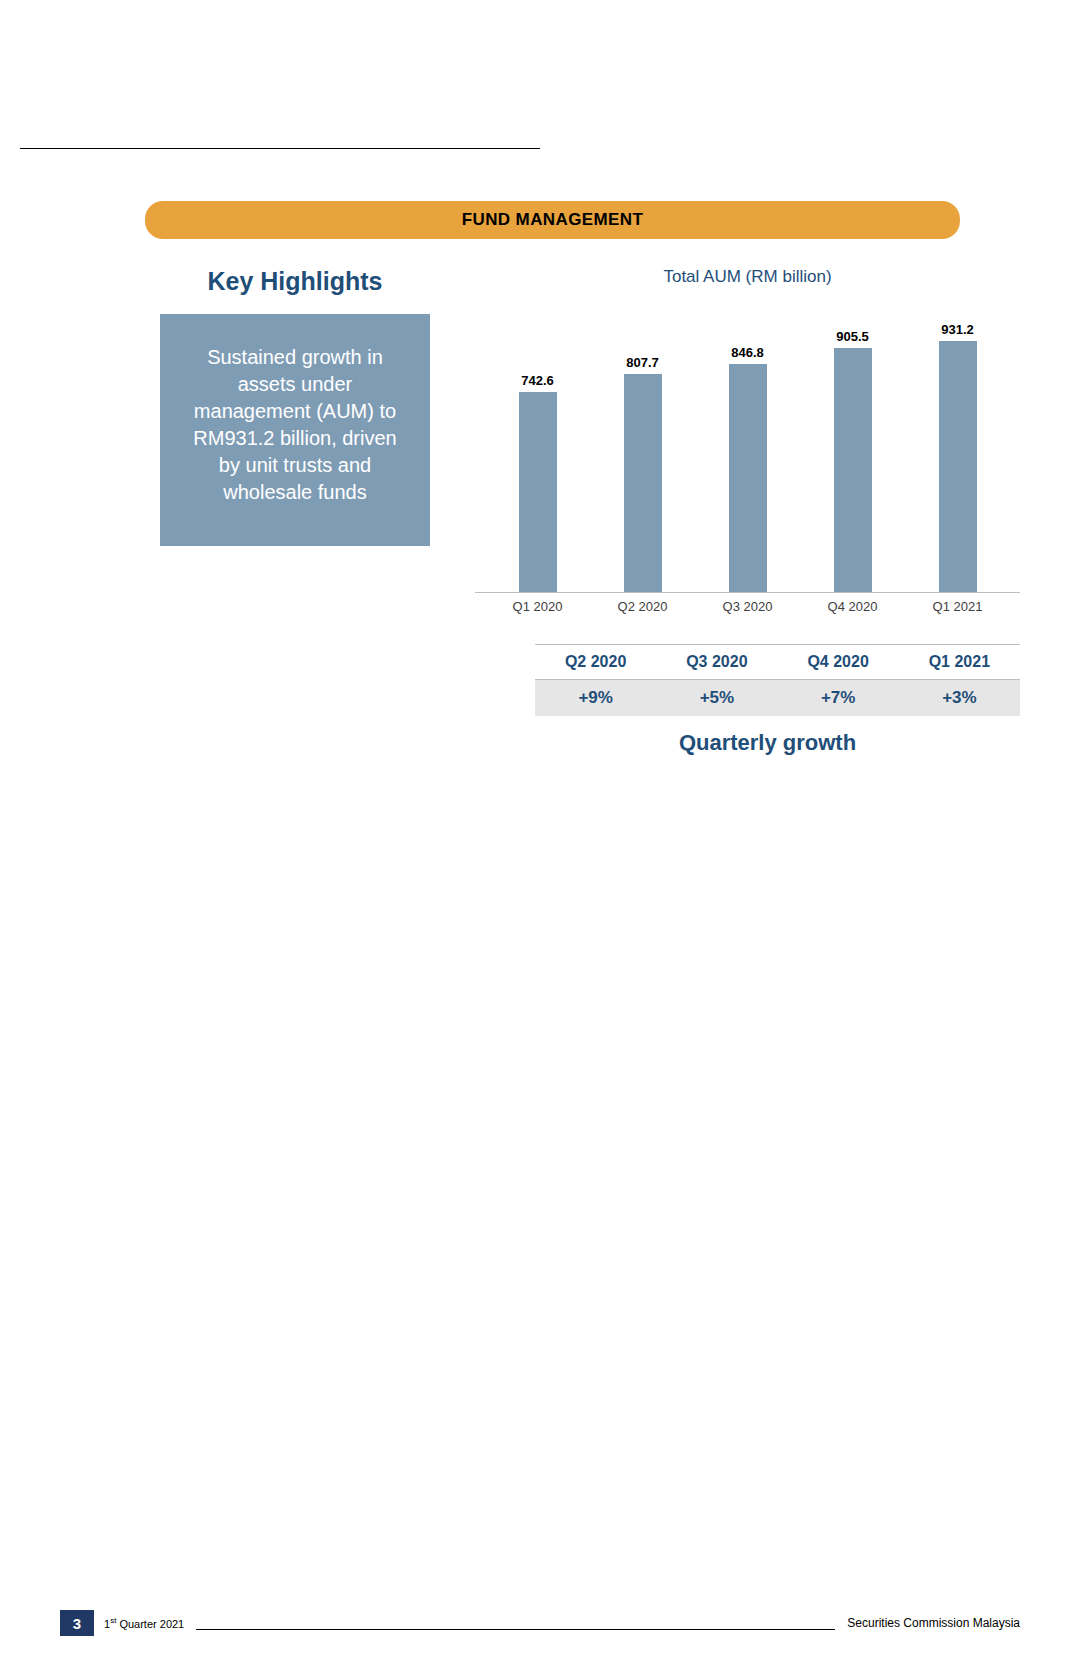FUND MANAGEMENT
Key Highlights
Sustained growth in assets under management (AUM) to RM931.2 billion, driven by unit trusts and wholesale funds
Total AUM (RM billion)
742.6
807.7
846.8
905.5
931.2
Q1 2020
Q2 2020
Q3 2020
Q4 2020
Q1 2021
| | Q2 2020 | Q3 2020 | Q4 2020 | Q1 2021 |
| --- | --- | --- | --- | --- |
| | +9% | +5% | +7% | +3% |
Quarterly growth
3
1st Quarter 2021
Securities Commission Malaysia